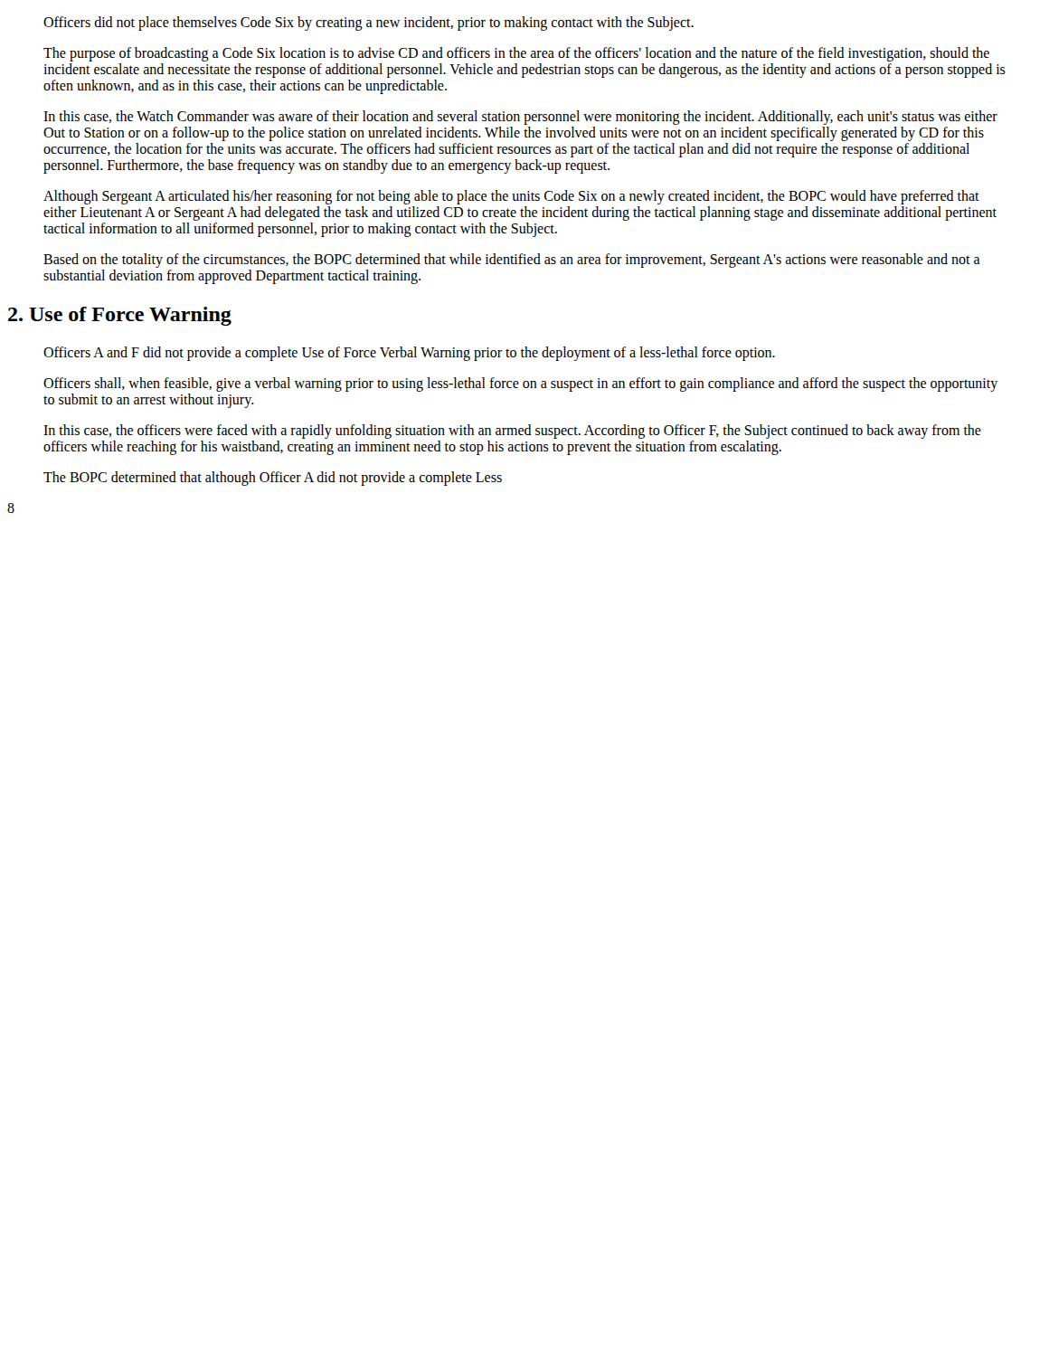Officers did not place themselves Code Six by creating a new incident, prior to making contact with the Subject.
The purpose of broadcasting a Code Six location is to advise CD and officers in the area of the officers' location and the nature of the field investigation, should the incident escalate and necessitate the response of additional personnel. Vehicle and pedestrian stops can be dangerous, as the identity and actions of a person stopped is often unknown, and as in this case, their actions can be unpredictable.
In this case, the Watch Commander was aware of their location and several station personnel were monitoring the incident. Additionally, each unit's status was either Out to Station or on a follow-up to the police station on unrelated incidents. While the involved units were not on an incident specifically generated by CD for this occurrence, the location for the units was accurate. The officers had sufficient resources as part of the tactical plan and did not require the response of additional personnel. Furthermore, the base frequency was on standby due to an emergency back-up request.
Although Sergeant A articulated his/her reasoning for not being able to place the units Code Six on a newly created incident, the BOPC would have preferred that either Lieutenant A or Sergeant A had delegated the task and utilized CD to create the incident during the tactical planning stage and disseminate additional pertinent tactical information to all uniformed personnel, prior to making contact with the Subject.
Based on the totality of the circumstances, the BOPC determined that while identified as an area for improvement, Sergeant A's actions were reasonable and not a substantial deviation from approved Department tactical training.
2. Use of Force Warning
Officers A and F did not provide a complete Use of Force Verbal Warning prior to the deployment of a less-lethal force option.
Officers shall, when feasible, give a verbal warning prior to using less-lethal force on a suspect in an effort to gain compliance and afford the suspect the opportunity to submit to an arrest without injury.
In this case, the officers were faced with a rapidly unfolding situation with an armed suspect. According to Officer F, the Subject continued to back away from the officers while reaching for his waistband, creating an imminent need to stop his actions to prevent the situation from escalating.
The BOPC determined that although Officer A did not provide a complete Less
8